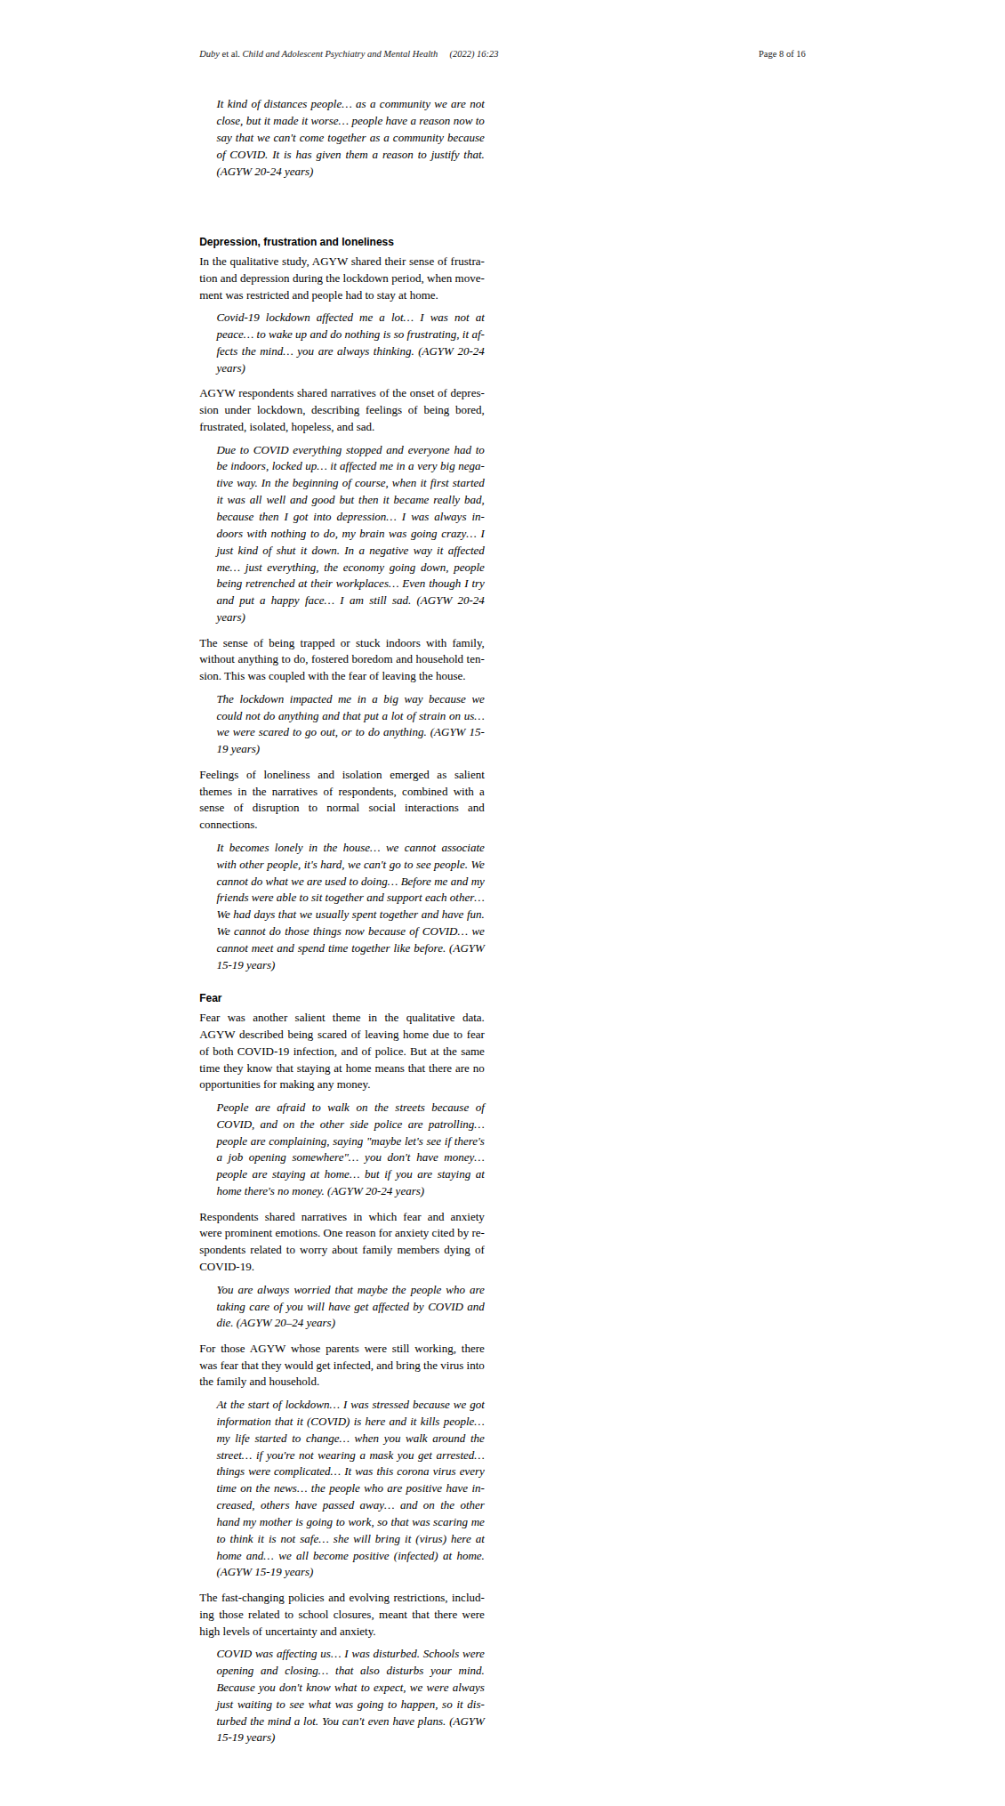Duby et al. Child and Adolescent Psychiatry and Mental Health (2022) 16:23
Page 8 of 16
It kind of distances people… as a community we are not close, but it made it worse… people have a reason now to say that we can't come together as a community because of COVID. It is has given them a reason to justify that. (AGYW 20-24 years)
Depression, frustration and loneliness
In the qualitative study, AGYW shared their sense of frustration and depression during the lockdown period, when movement was restricted and people had to stay at home.
Covid-19 lockdown affected me a lot… I was not at peace… to wake up and do nothing is so frustrating, it affects the mind… you are always thinking. (AGYW 20-24 years)
AGYW respondents shared narratives of the onset of depression under lockdown, describing feelings of being bored, frustrated, isolated, hopeless, and sad.
Due to COVID everything stopped and everyone had to be indoors, locked up… it affected me in a very big negative way. In the beginning of course, when it first started it was all well and good but then it became really bad, because then I got into depression… I was always indoors with nothing to do, my brain was going crazy… I just kind of shut it down. In a negative way it affected me… just everything, the economy going down, people being retrenched at their workplaces… Even though I try and put a happy face… I am still sad. (AGYW 20-24 years)
The sense of being trapped or stuck indoors with family, without anything to do, fostered boredom and household tension. This was coupled with the fear of leaving the house.
The lockdown impacted me in a big way because we could not do anything and that put a lot of strain on us… we were scared to go out, or to do anything. (AGYW 15-19 years)
Feelings of loneliness and isolation emerged as salient themes in the narratives of respondents, combined with a sense of disruption to normal social interactions and connections.
It becomes lonely in the house… we cannot associate with other people, it's hard, we can't go to see people. We cannot do what we are used to doing… Before me and my friends were able to sit together and support each other… We had days that we usually spent together and have fun. We cannot do those things now because of COVID… we cannot meet and spend time together like before. (AGYW 15-19 years)
Fear
Fear was another salient theme in the qualitative data. AGYW described being scared of leaving home due to fear of both COVID-19 infection, and of police. But at the same time they know that staying at home means that there are no opportunities for making any money.
People are afraid to walk on the streets because of COVID, and on the other side police are patrolling… people are complaining, saying "maybe let's see if there's a job opening somewhere"… you don't have money… people are staying at home… but if you are staying at home there's no money. (AGYW 20-24 years)
Respondents shared narratives in which fear and anxiety were prominent emotions. One reason for anxiety cited by respondents related to worry about family members dying of COVID-19.
You are always worried that maybe the people who are taking care of you will have get affected by COVID and die. (AGYW 20–24 years)
For those AGYW whose parents were still working, there was fear that they would get infected, and bring the virus into the family and household.
At the start of lockdown… I was stressed because we got information that it (COVID) is here and it kills people… my life started to change… when you walk around the street… if you're not wearing a mask you get arrested… things were complicated… It was this corona virus every time on the news… the people who are positive have increased, others have passed away… and on the other hand my mother is going to work, so that was scaring me to think it is not safe… she will bring it (virus) here at home and… we all become positive (infected) at home. (AGYW 15-19 years)
The fast-changing policies and evolving restrictions, including those related to school closures, meant that there were high levels of uncertainty and anxiety.
COVID was affecting us… I was disturbed. Schools were opening and closing… that also disturbs your mind. Because you don't know what to expect, we were always just waiting to see what was going to happen, so it disturbed the mind a lot. You can't even have plans. (AGYW 15-19 years)